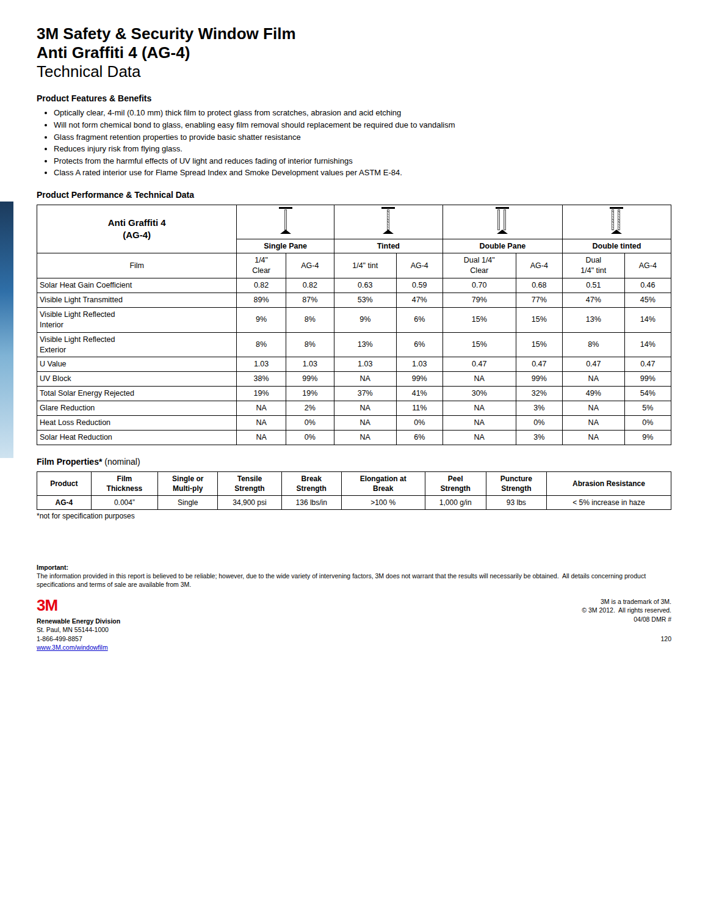3M Safety & Security Window Film
Anti Graffiti 4 (AG-4)
Technical Data
Product Features & Benefits
Optically clear, 4-mil (0.10 mm) thick film to protect glass from scratches, abrasion and acid etching
Will not form chemical bond to glass, enabling easy film removal should replacement be required due to vandalism
Glass fragment retention properties to provide basic shatter resistance
Reduces injury risk from flying glass.
Protects from the harmful effects of UV light and reduces fading of interior furnishings
Class A rated interior use for Flame Spread Index and Smoke Development values per ASTM E-84.
Product Performance & Technical Data
| Anti Graffiti 4 (AG-4) | | | | |
| Single Pane | Tinted | Double Pane | Double tinted |
| Film | 1/4" Clear | AG-4 | 1/4" tint | AG-4 | Dual 1/4" Clear | AG-4 | Dual 1/4" tint | AG-4 |
| Solar Heat Gain Coefficient | 0.82 | 0.82 | 0.63 | 0.59 | 0.70 | 0.68 | 0.51 | 0.46 |
| Visible Light Transmitted | 89% | 87% | 53% | 47% | 79% | 77% | 47% | 45% |
| Visible Light Reflected Interior | 9% | 8% | 9% | 6% | 15% | 15% | 13% | 14% |
| Visible Light Reflected Exterior | 8% | 8% | 13% | 6% | 15% | 15% | 8% | 14% |
| U Value | 1.03 | 1.03 | 1.03 | 1.03 | 0.47 | 0.47 | 0.47 | 0.47 |
| UV Block | 38% | 99% | NA | 99% | NA | 99% | NA | 99% |
| Total Solar Energy Rejected | 19% | 19% | 37% | 41% | 30% | 32% | 49% | 54% |
| Glare Reduction | NA | 2% | NA | 11% | NA | 3% | NA | 5% |
| Heat Loss Reduction | NA | 0% | NA | 0% | NA | 0% | NA | 0% |
| Solar Heat Reduction | NA | 0% | NA | 6% | NA | 3% | NA | 9% |
Film Properties* (nominal)
| Product | Film Thickness | Single or Multi-ply | Tensile Strength | Break Strength | Elongation at Break | Peel Strength | Puncture Strength | Abrasion Resistance |
| --- | --- | --- | --- | --- | --- | --- | --- | --- |
| AG-4 | 0.004” | Single | 34,900 psi | 136 lbs/in | >100 % | 1,000 g/in | 93 lbs | < 5% increase in haze |
*not for specification purposes
Important:
The information provided in this report is believed to be reliable; however, due to the wide variety of intervening factors, 3M does not warrant that the results will necessarily be obtained. All details concerning product specifications and terms of sale are available from 3M.
3M
Renewable Energy Division
St. Paul, MN 55144-1000
1-866-499-8857
www.3M.com/windowfilm
3M is a trademark of 3M.
© 3M 2012. All rights reserved.
04/08 DMR #
120